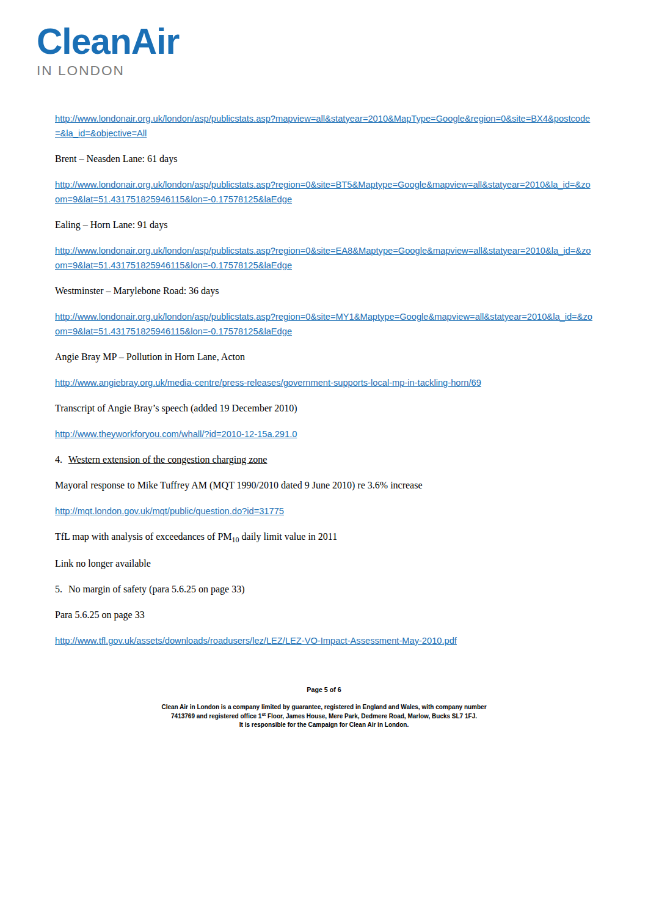CleanAir
IN LONDON
http://www.londonair.org.uk/london/asp/publicstats.asp?mapview=all&statyear=2010&MapType=Google&region=0&site=BX4&postcode=&la_id=&objective=All
Brent – Neasden Lane: 61 days
http://www.londonair.org.uk/london/asp/publicstats.asp?region=0&site=BT5&Maptype=Google&mapview=all&statyear=2010&la_id=&zoom=9&lat=51.431751825946115&lon=-0.17578125&laEdge
Ealing – Horn Lane: 91 days
http://www.londonair.org.uk/london/asp/publicstats.asp?region=0&site=EA8&Maptype=Google&mapview=all&statyear=2010&la_id=&zoom=9&lat=51.431751825946115&lon=-0.17578125&laEdge
Westminster – Marylebone Road: 36 days
http://www.londonair.org.uk/london/asp/publicstats.asp?region=0&site=MY1&Maptype=Google&mapview=all&statyear=2010&la_id=&zoom=9&lat=51.431751825946115&lon=-0.17578125&laEdge
Angie Bray MP – Pollution in Horn Lane, Acton
http://www.angiebray.org.uk/media-centre/press-releases/government-supports-local-mp-in-tackling-horn/69
Transcript of Angie Bray’s speech (added 19 December 2010)
http://www.theyworkforyou.com/whall/?id=2010-12-15a.291.0
4. Western extension of the congestion charging zone
Mayoral response to Mike Tuffrey AM (MQT 1990/2010 dated 9 June 2010) re 3.6% increase
http://mqt.london.gov.uk/mqt/public/question.do?id=31775
TfL map with analysis of exceedances of PM10 daily limit value in 2011
Link no longer available
5. No margin of safety (para 5.6.25 on page 33)
Para 5.6.25 on page 33
http://www.tfl.gov.uk/assets/downloads/roadusers/lez/LEZ/LEZ-VO-Impact-Assessment-May-2010.pdf
Page 5 of 6
Clean Air in London is a company limited by guarantee, registered in England and Wales, with company number
7413769 and registered office 1st Floor, James House, Mere Park, Dedmere Road, Marlow, Bucks SL7 1FJ.
It is responsible for the Campaign for Clean Air in London.